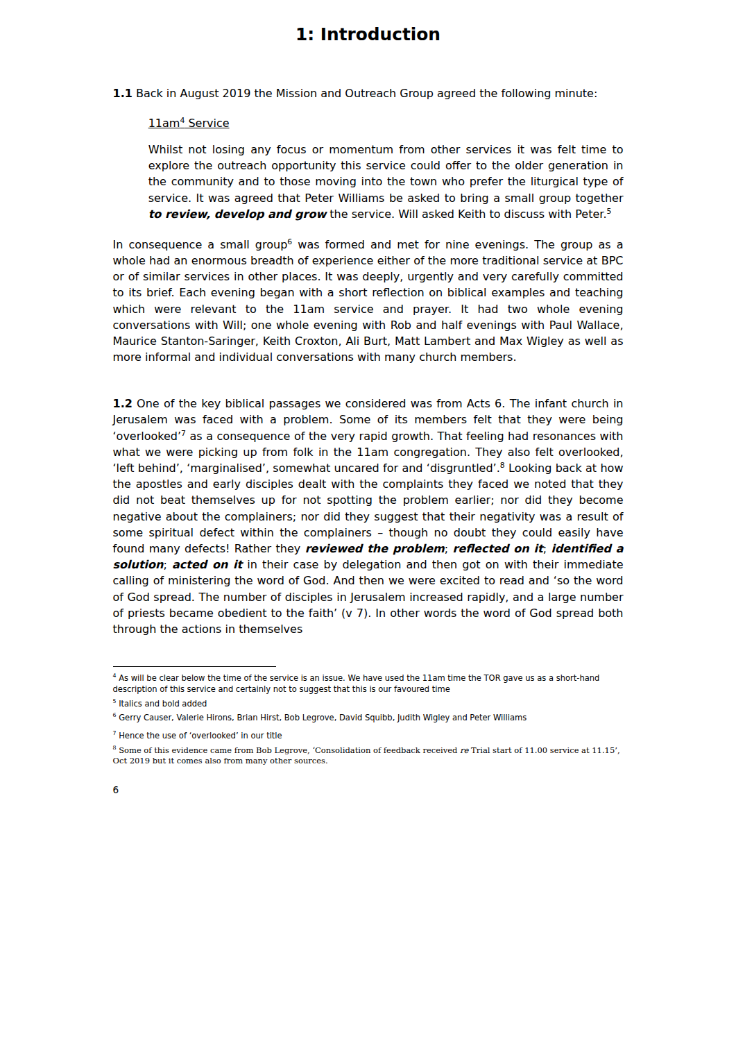1: Introduction
1.1 Back in August 2019 the Mission and Outreach Group agreed the following minute:
11am4 Service
Whilst not losing any focus or momentum from other services it was felt time to explore the outreach opportunity this service could offer to the older generation in the community and to those moving into the town who prefer the liturgical type of service. It was agreed that Peter Williams be asked to bring a small group together to review, develop and grow the service. Will asked Keith to discuss with Peter.5
In consequence a small group6 was formed and met for nine evenings. The group as a whole had an enormous breadth of experience either of the more traditional service at BPC or of similar services in other places. It was deeply, urgently and very carefully committed to its brief. Each evening began with a short reflection on biblical examples and teaching which were relevant to the 11am service and prayer. It had two whole evening conversations with Will; one whole evening with Rob and half evenings with Paul Wallace, Maurice Stanton-Saringer, Keith Croxton, Ali Burt, Matt Lambert and Max Wigley as well as more informal and individual conversations with many church members.
1.2 One of the key biblical passages we considered was from Acts 6. The infant church in Jerusalem was faced with a problem. Some of its members felt that they were being ‘overlooked’7 as a consequence of the very rapid growth. That feeling had resonances with what we were picking up from folk in the 11am congregation. They also felt overlooked, ‘left behind’, ‘marginalised’, somewhat uncared for and ‘disgruntled’.8 Looking back at how the apostles and early disciples dealt with the complaints they faced we noted that they did not beat themselves up for not spotting the problem earlier; nor did they become negative about the complainers; nor did they suggest that their negativity was a result of some spiritual defect within the complainers – though no doubt they could easily have found many defects! Rather they reviewed the problem; reflected on it; identified a solution; acted on it in their case by delegation and then got on with their immediate calling of ministering the word of God. And then we were excited to read and ‘so the word of God spread. The number of disciples in Jerusalem increased rapidly, and a large number of priests became obedient to the faith’ (v 7). In other words the word of God spread both through the actions in themselves
4 As will be clear below the time of the service is an issue. We have used the 11am time the TOR gave us as a short-hand description of this service and certainly not to suggest that this is our favoured time
5 Italics and bold added
6 Gerry Causer, Valerie Hirons, Brian Hirst, Bob Legrove, David Squibb, Judith Wigley and Peter Williams
7 Hence the use of ‘overlooked’ in our title
8 Some of this evidence came from Bob Legrove, ‘Consolidation of feedback received re Trial start of 11.00 service at 11.15’, Oct 2019 but it comes also from many other sources.
6